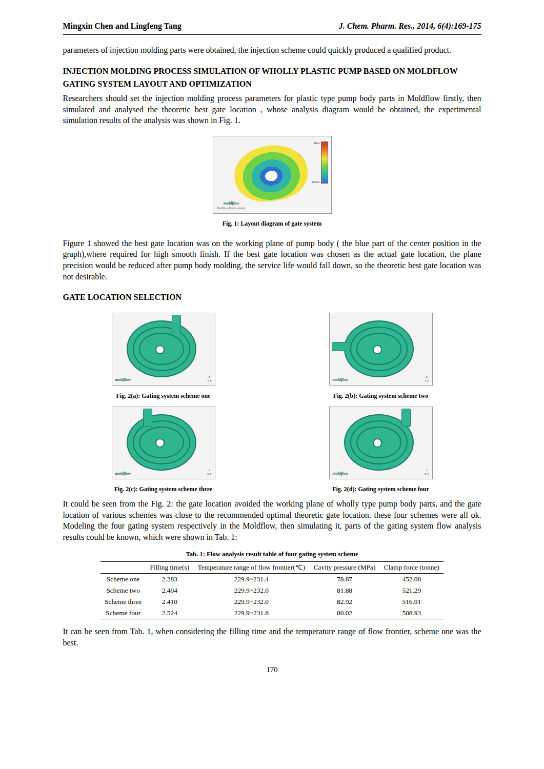Mingxin Chen and Lingfeng Tang J. Chem. Pharm. Res., 2014, 6(4):169-175
parameters of injection molding parts were obtained, the injection scheme could quickly produced a qualified product.
Injection Molding Process Simulation of Wholly Plastic Pump Based on Moldflow
Gating System Layout and Optimization
Researchers should set the injection molding process parameters for plastic type pump body parts in Moldflow firstly, then simulated and analysed the theoretic best gate location , whose analysis diagram would be obtained, the experimental simulation results of the analysis was shown in Fig. 1.
Best
Worst
moldflowMoldflow Plastics Insight
Fig. 1: Layout diagram of gate system
Figure 1 showed the best gate location was on the working plane of pump body ( the blue part of the center position in the graph),where required for high smooth finish. If the best gate location was chosen as the actual gate location, the plane precision would be reduced after pump body molding, the service life would fall down, so the theoretic best gate location was not desirable.
Gate Location Selection
moldflow
z
x y
Fig. 2(a): Gating system scheme one
moldflow
z
x y
Fig. 2(b): Gating system scheme two
moldflow
z
x y
Fig. 2(c): Gating system scheme three
moldflow
z
x y
Fig. 2(d): Gating system scheme four
It could be seen from the Fig. 2: the gate location avoided the working plane of wholly type pump body parts, and the gate location of various schemes was close to the recommended optimal theoretic gate location. these four schemes were all ok. Modeling the four gating system respectively in the Moldflow, then simulating it, parts of the gating system flow analysis results could be known, which were shown in Tab. 1:
Tab. 1: Flow analysis result table of four gating system scheme
| | Filling time(s) | Temperature range of flow frontier(℃) | Cavity pressure (MPa) | Clamp force (tonne) |
| --- | --- | --- | --- | --- |
| Scheme one | 2.283 | 229.9~231.4 | 78.87 | 452.08 |
| Scheme two | 2.404 | 229.9~232.0 | 81.88 | 521.29 |
| Scheme three | 2.410 | 229.9~232.0 | 82.92 | 516.91 |
| Scheme four | 2.524 | 229.9~231.8 | 80.02 | 508.93 |
It can be seen from Tab. 1, when considering the filling time and the temperature range of flow frontier, scheme one was the best.
170